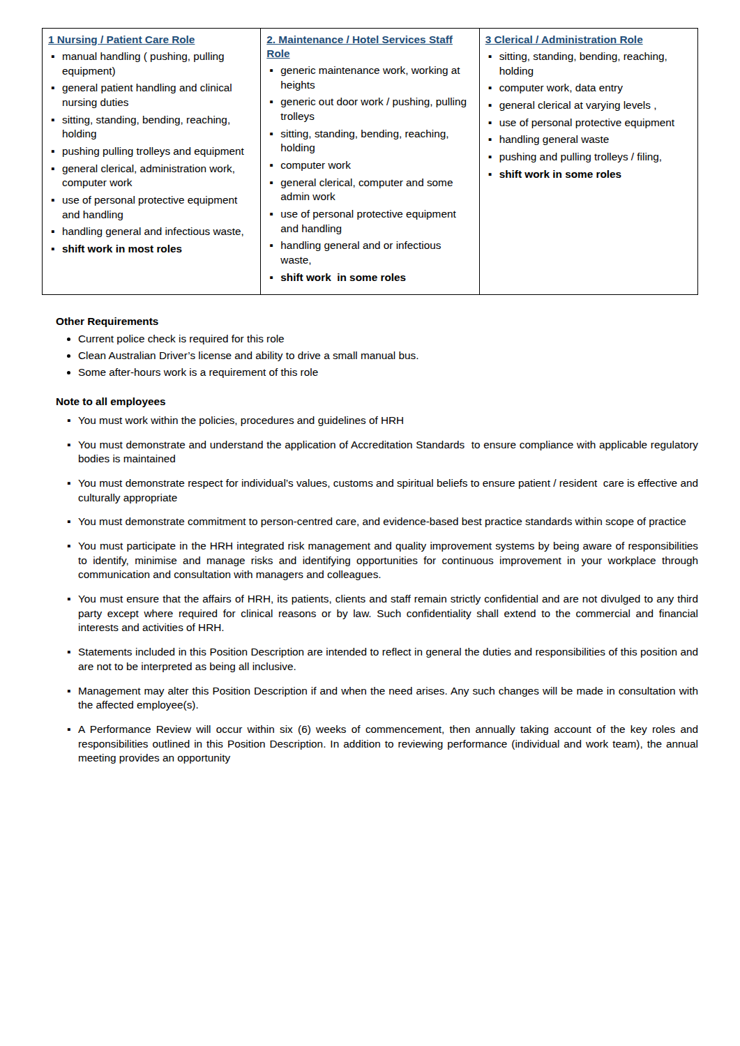| 1 Nursing / Patient Care Role manual handling ( pushing, pulling equipment) general patient handling and clinical nursing duties sitting, standing, bending, reaching, holding pushing pulling trolleys and equipment general clerical, administration work, computer work use of personal protective equipment and handling handling general and infectious waste, shift work in most roles | 2. Maintenance / Hotel Services Staff Role generic maintenance work, working at heights generic out door work / pushing, pulling trolleys sitting, standing, bending, reaching, holding computer work general clerical, computer and some admin work use of personal protective equipment and handling handling general and or infectious waste, shift work in some roles | 3 Clerical / Administration Role sitting, standing, bending, reaching, holding computer work, data entry general clerical at varying levels , use of personal protective equipment handling general waste pushing and pulling trolleys / filing, shift work in some roles |
Other Requirements
Current police check is required for this role
Clean Australian Driver’s license and ability to drive a small manual bus.
Some after-hours work is a requirement of this role
Note to all employees
You must work within the policies, procedures and guidelines of HRH
You must demonstrate and understand the application of Accreditation Standards to ensure compliance with applicable regulatory bodies is maintained
You must demonstrate respect for individual’s values, customs and spiritual beliefs to ensure patient / resident care is effective and culturally appropriate
You must demonstrate commitment to person-centred care, and evidence-based best practice standards within scope of practice
You must participate in the HRH integrated risk management and quality improvement systems by being aware of responsibilities to identify, minimise and manage risks and identifying opportunities for continuous improvement in your workplace through communication and consultation with managers and colleagues.
You must ensure that the affairs of HRH, its patients, clients and staff remain strictly confidential and are not divulged to any third party except where required for clinical reasons or by law. Such confidentiality shall extend to the commercial and financial interests and activities of HRH.
Statements included in this Position Description are intended to reflect in general the duties and responsibilities of this position and are not to be interpreted as being all inclusive.
Management may alter this Position Description if and when the need arises. Any such changes will be made in consultation with the affected employee(s).
A Performance Review will occur within six (6) weeks of commencement, then annually taking account of the key roles and responsibilities outlined in this Position Description. In addition to reviewing performance (individual and work team), the annual meeting provides an opportunity